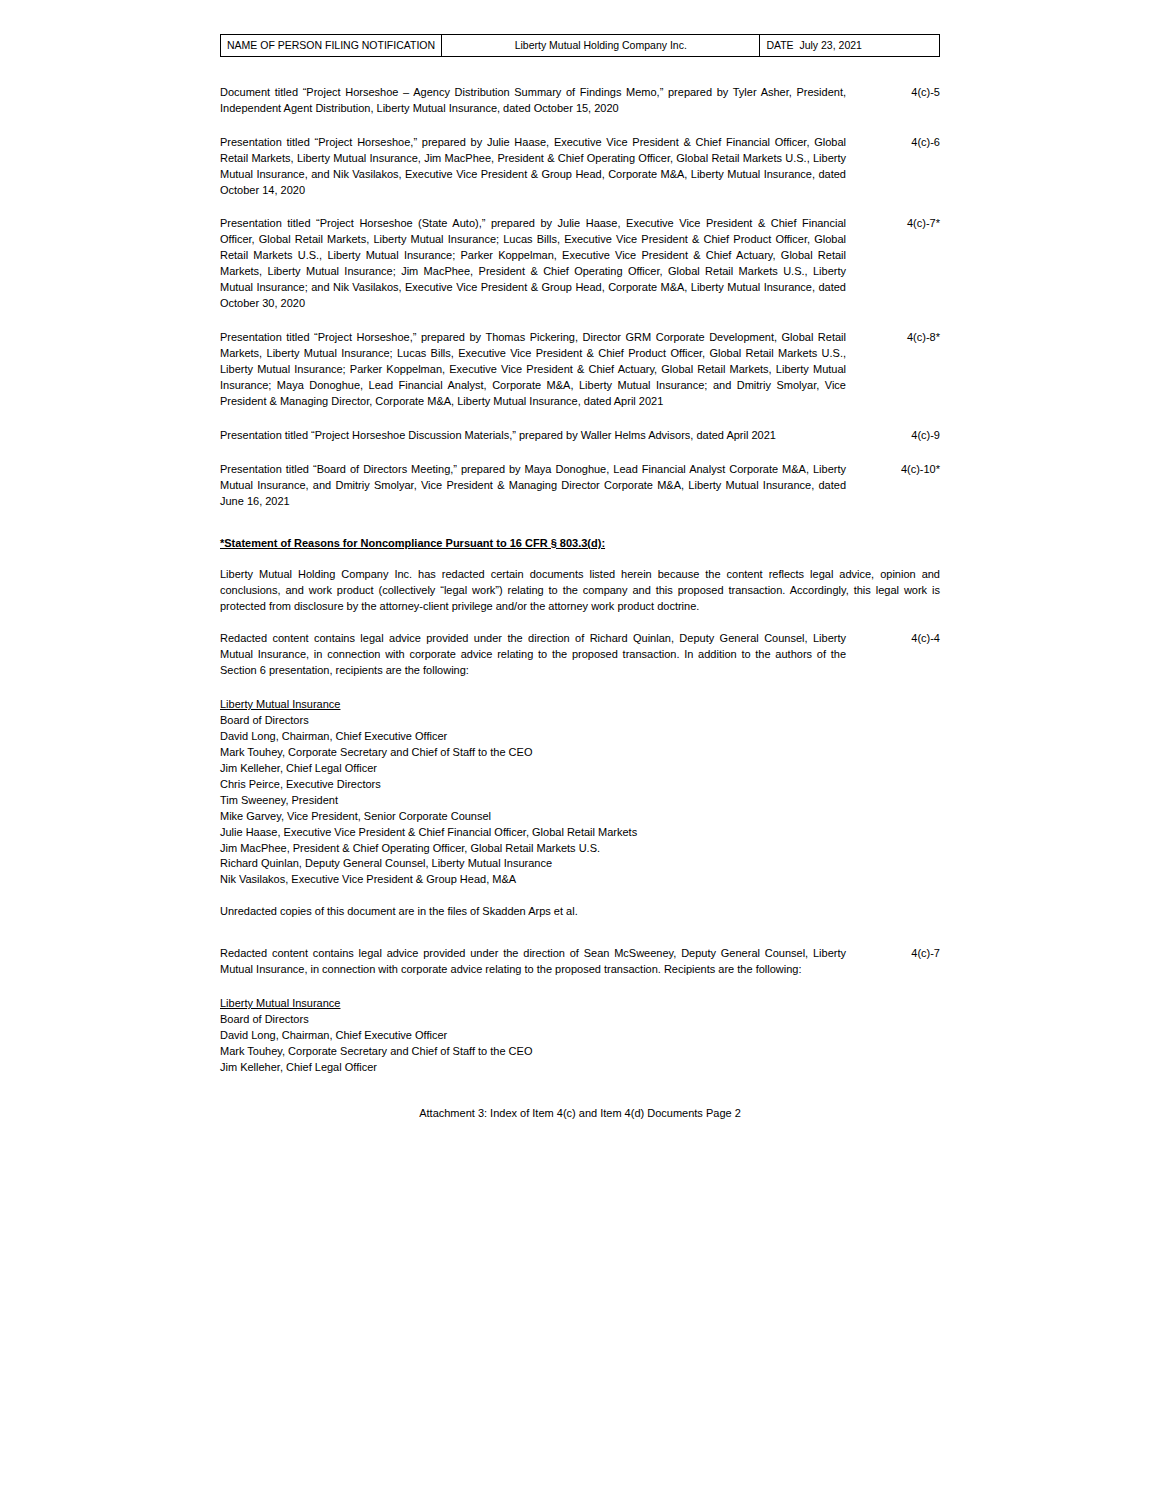| NAME OF PERSON FILING NOTIFICATION | Liberty Mutual Holding Company Inc. | DATE July 23, 2021 |
Document titled “Project Horseshoe – Agency Distribution Summary of Findings Memo,” prepared by Tyler Asher, President, Independent Agent Distribution, Liberty Mutual Insurance, dated October 15, 2020
4(c)-5
Presentation titled “Project Horseshoe,” prepared by Julie Haase, Executive Vice President & Chief Financial Officer, Global Retail Markets, Liberty Mutual Insurance, Jim MacPhee, President & Chief Operating Officer, Global Retail Markets U.S., Liberty Mutual Insurance, and Nik Vasilakos, Executive Vice President & Group Head, Corporate M&A, Liberty Mutual Insurance, dated October 14, 2020
4(c)-6
Presentation titled “Project Horseshoe (State Auto),” prepared by Julie Haase, Executive Vice President & Chief Financial Officer, Global Retail Markets, Liberty Mutual Insurance; Lucas Bills, Executive Vice President & Chief Product Officer, Global Retail Markets U.S., Liberty Mutual Insurance; Parker Koppelman, Executive Vice President & Chief Actuary, Global Retail Markets, Liberty Mutual Insurance; Jim MacPhee, President & Chief Operating Officer, Global Retail Markets U.S., Liberty Mutual Insurance; and Nik Vasilakos, Executive Vice President & Group Head, Corporate M&A, Liberty Mutual Insurance, dated October 30, 2020
4(c)-7*
Presentation titled “Project Horseshoe,” prepared by Thomas Pickering, Director GRM Corporate Development, Global Retail Markets, Liberty Mutual Insurance; Lucas Bills, Executive Vice President & Chief Product Officer, Global Retail Markets U.S., Liberty Mutual Insurance; Parker Koppelman, Executive Vice President & Chief Actuary, Global Retail Markets, Liberty Mutual Insurance; Maya Donoghue, Lead Financial Analyst, Corporate M&A, Liberty Mutual Insurance; and Dmitriy Smolyar, Vice President & Managing Director, Corporate M&A, Liberty Mutual Insurance, dated April 2021
4(c)-8*
Presentation titled “Project Horseshoe Discussion Materials,” prepared by Waller Helms Advisors, dated April 2021
4(c)-9
Presentation titled “Board of Directors Meeting,” prepared by Maya Donoghue, Lead Financial Analyst Corporate M&A, Liberty Mutual Insurance, and Dmitriy Smolyar, Vice President & Managing Director Corporate M&A, Liberty Mutual Insurance, dated June 16, 2021
4(c)-10*
*Statement of Reasons for Noncompliance Pursuant to 16 CFR § 803.3(d):
Liberty Mutual Holding Company Inc. has redacted certain documents listed herein because the content reflects legal advice, opinion and conclusions, and work product (collectively “legal work”) relating to the company and this proposed transaction. Accordingly, this legal work is protected from disclosure by the attorney-client privilege and/or the attorney work product doctrine.
Redacted content contains legal advice provided under the direction of Richard Quinlan, Deputy General Counsel, Liberty Mutual Insurance, in connection with corporate advice relating to the proposed transaction. In addition to the authors of the Section 6 presentation, recipients are the following:
4(c)-4
Liberty Mutual Insurance
Board of Directors
David Long, Chairman, Chief Executive Officer
Mark Touhey, Corporate Secretary and Chief of Staff to the CEO
Jim Kelleher, Chief Legal Officer
Chris Peirce, Executive Directors
Tim Sweeney, President
Mike Garvey, Vice President, Senior Corporate Counsel
Julie Haase, Executive Vice President & Chief Financial Officer, Global Retail Markets
Jim MacPhee, President & Chief Operating Officer, Global Retail Markets U.S.
Richard Quinlan, Deputy General Counsel, Liberty Mutual Insurance
Nik Vasilakos, Executive Vice President & Group Head, M&A
Unredacted copies of this document are in the files of Skadden Arps et al.
Redacted content contains legal advice provided under the direction of Sean McSweeney, Deputy General Counsel, Liberty Mutual Insurance, in connection with corporate advice relating to the proposed transaction. Recipients are the following:
4(c)-7
Liberty Mutual Insurance
Board of Directors
David Long, Chairman, Chief Executive Officer
Mark Touhey, Corporate Secretary and Chief of Staff to the CEO
Jim Kelleher, Chief Legal Officer
Attachment 3: Index of Item 4(c) and Item 4(d) Documents Page 2